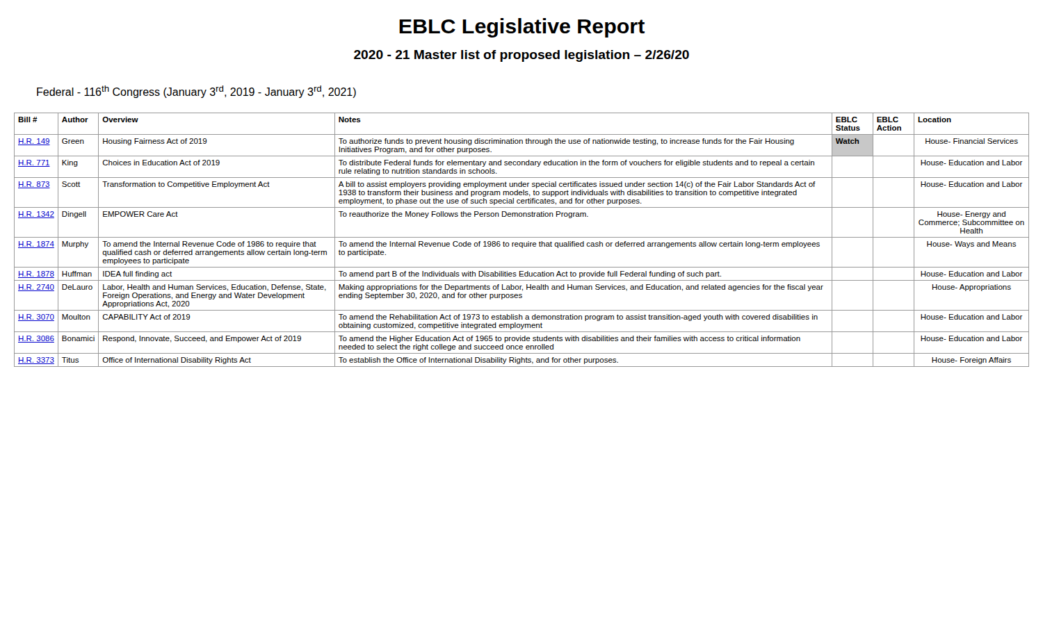EBLC Legislative Report
2020 - 21 Master list of proposed legislation – 2/26/20
Federal - 116th Congress (January 3rd, 2019 - January 3rd, 2021)
| Bill # | Author | Overview | Notes | EBLC Status | EBLC Action | Location |
| --- | --- | --- | --- | --- | --- | --- |
| H.R. 149 | Green | Housing Fairness Act of 2019 | To authorize funds to prevent housing discrimination through the use of nationwide testing, to increase funds for the Fair Housing Initiatives Program, and for other purposes. | Watch | | House- Financial Services |
| H.R. 771 | King | Choices in Education Act of 2019 | To distribute Federal funds for elementary and secondary education in the form of vouchers for eligible students and to repeal a certain rule relating to nutrition standards in schools. | | | House- Education and Labor |
| H.R. 873 | Scott | Transformation to Competitive Employment Act | A bill to assist employers providing employment under special certificates issued under section 14(c) of the Fair Labor Standards Act of 1938 to transform their business and program models, to support individuals with disabilities to transition to competitive integrated employment, to phase out the use of such special certificates, and for other purposes. | | | House- Education and Labor |
| H.R. 1342 | Dingell | EMPOWER Care Act | To reauthorize the Money Follows the Person Demonstration Program. | | | House- Energy and Commerce; Subcommittee on Health |
| H.R. 1874 | Murphy | To amend the Internal Revenue Code of 1986 to require that qualified cash or deferred arrangements allow certain long-term employees to participate | To amend the Internal Revenue Code of 1986 to require that qualified cash or deferred arrangements allow certain long-term employees to participate. | | | House- Ways and Means |
| H.R. 1878 | Huffman | IDEA full finding act | To amend part B of the Individuals with Disabilities Education Act to provide full Federal funding of such part. | | | House- Education and Labor |
| H.R. 2740 | DeLauro | Labor, Health and Human Services, Education, Defense, State, Foreign Operations, and Energy and Water Development Appropriations Act, 2020 | Making appropriations for the Departments of Labor, Health and Human Services, and Education, and related agencies for the fiscal year ending September 30, 2020, and for other purposes | | | House- Appropriations |
| H.R. 3070 | Moulton | CAPABILITY Act of 2019 | To amend the Rehabilitation Act of 1973 to establish a demonstration program to assist transition-aged youth with covered disabilities in obtaining customized, competitive integrated employment | | | House- Education and Labor |
| H.R. 3086 | Bonamici | Respond, Innovate, Succeed, and Empower Act of 2019 | To amend the Higher Education Act of 1965 to provide students with disabilities and their families with access to critical information needed to select the right college and succeed once enrolled | | | House- Education and Labor |
| H.R. 3373 | Titus | Office of International Disability Rights Act | To establish the Office of International Disability Rights, and for other purposes. | | | House- Foreign Affairs |